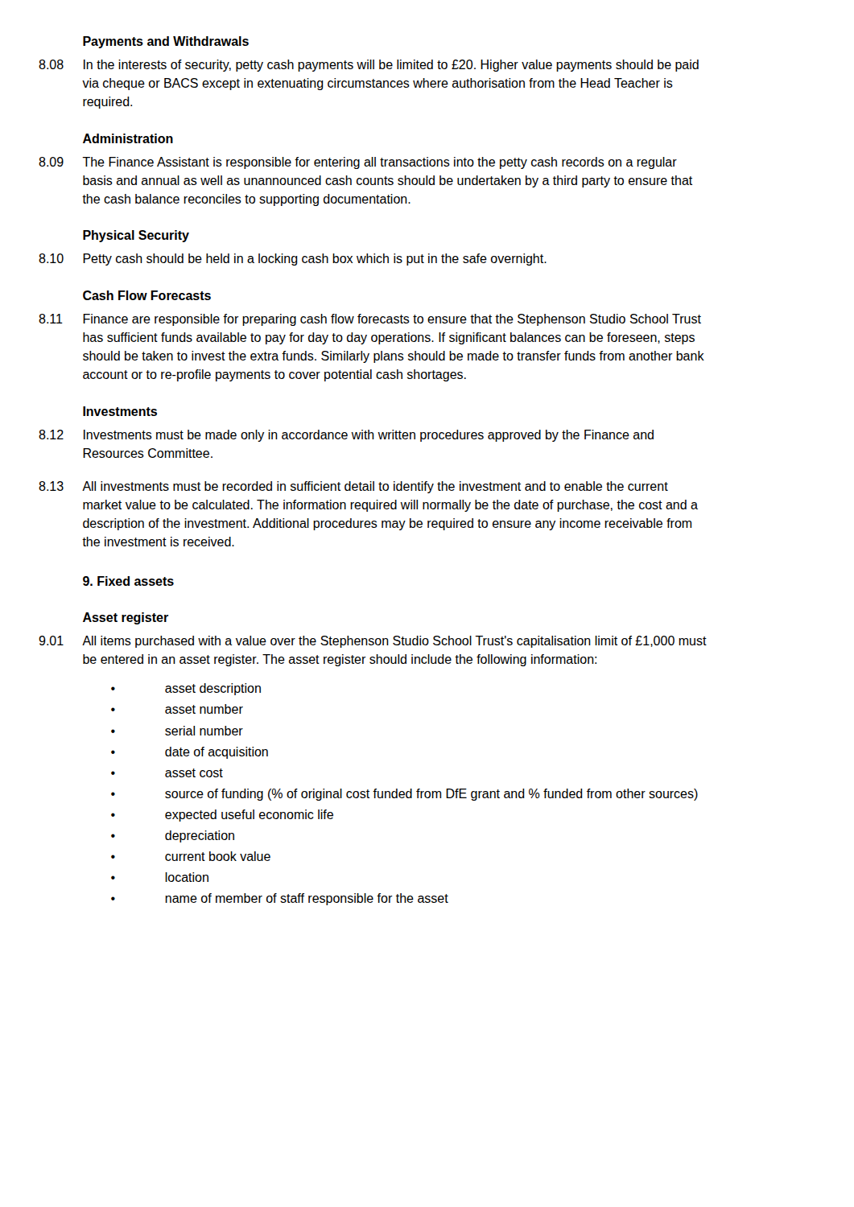Payments and Withdrawals
8.08
In the interests of security, petty cash payments will be limited to £20. Higher value payments should be paid via cheque or BACS except in extenuating circumstances where authorisation from the Head Teacher is required.
Administration
8.09
The Finance Assistant is responsible for entering all transactions into the petty cash records on a regular basis and annual as well as unannounced cash counts should be undertaken by a third party to ensure that the cash balance reconciles to supporting documentation.
Physical Security
8.10
Petty cash should be held in a locking cash box which is put in the safe overnight.
Cash Flow Forecasts
8.11
Finance are responsible for preparing cash flow forecasts to ensure that the Stephenson Studio School Trust has sufficient funds available to pay for day to day operations. If significant balances can be foreseen, steps should be taken to invest the extra funds. Similarly plans should be made to transfer funds from another bank account or to re-profile payments to cover potential cash shortages.
Investments
8.12
Investments must be made only in accordance with written procedures approved by the Finance and Resources Committee.
8.13
All investments must be recorded in sufficient detail to identify the investment and to enable the current market value to be calculated. The information required will normally be the date of purchase, the cost and a description of the investment. Additional procedures may be required to ensure any income receivable from the investment is received.
9. Fixed assets
Asset register
9.01
All items purchased with a value over the Stephenson Studio School Trust's capitalisation limit of £1,000 must be entered in an asset register. The asset register should include the following information:
asset description
asset number
serial number
date of acquisition
asset cost
source of funding (% of original cost funded from DfE grant and % funded from other sources)
expected useful economic life
depreciation
current book value
location
name of member of staff responsible for the asset